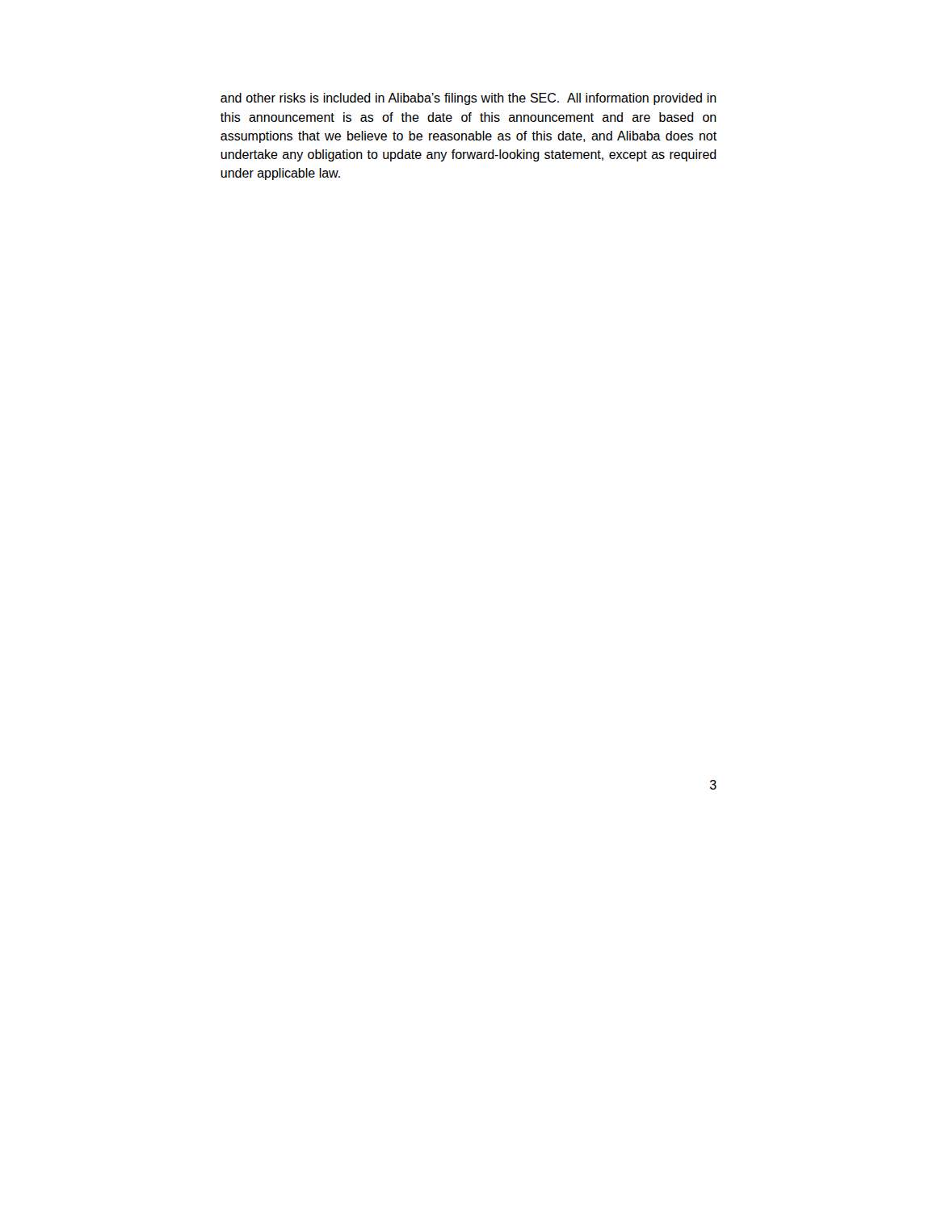and other risks is included in Alibaba’s filings with the SEC. All information provided in this announcement is as of the date of this announcement and are based on assumptions that we believe to be reasonable as of this date, and Alibaba does not undertake any obligation to update any forward-looking statement, except as required under applicable law.
3